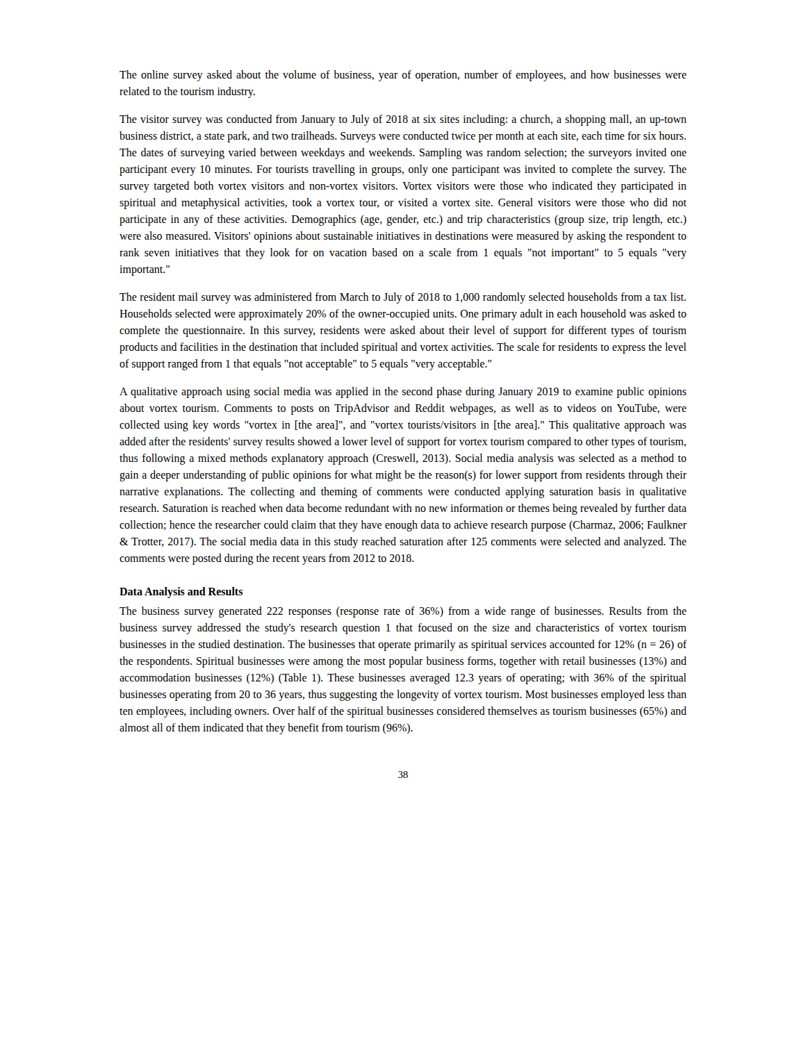The online survey asked about the volume of business, year of operation, number of employees, and how businesses were related to the tourism industry.
The visitor survey was conducted from January to July of 2018 at six sites including: a church, a shopping mall, an up-town business district, a state park, and two trailheads. Surveys were conducted twice per month at each site, each time for six hours. The dates of surveying varied between weekdays and weekends. Sampling was random selection; the surveyors invited one participant every 10 minutes. For tourists travelling in groups, only one participant was invited to complete the survey. The survey targeted both vortex visitors and non-vortex visitors. Vortex visitors were those who indicated they participated in spiritual and metaphysical activities, took a vortex tour, or visited a vortex site. General visitors were those who did not participate in any of these activities. Demographics (age, gender, etc.) and trip characteristics (group size, trip length, etc.) were also measured. Visitors' opinions about sustainable initiatives in destinations were measured by asking the respondent to rank seven initiatives that they look for on vacation based on a scale from 1 equals "not important" to 5 equals "very important."
The resident mail survey was administered from March to July of 2018 to 1,000 randomly selected households from a tax list. Households selected were approximately 20% of the owner-occupied units. One primary adult in each household was asked to complete the questionnaire. In this survey, residents were asked about their level of support for different types of tourism products and facilities in the destination that included spiritual and vortex activities. The scale for residents to express the level of support ranged from 1 that equals "not acceptable" to 5 equals "very acceptable."
A qualitative approach using social media was applied in the second phase during January 2019 to examine public opinions about vortex tourism. Comments to posts on TripAdvisor and Reddit webpages, as well as to videos on YouTube, were collected using key words "vortex in [the area]", and "vortex tourists/visitors in [the area]." This qualitative approach was added after the residents' survey results showed a lower level of support for vortex tourism compared to other types of tourism, thus following a mixed methods explanatory approach (Creswell, 2013). Social media analysis was selected as a method to gain a deeper understanding of public opinions for what might be the reason(s) for lower support from residents through their narrative explanations. The collecting and theming of comments were conducted applying saturation basis in qualitative research. Saturation is reached when data become redundant with no new information or themes being revealed by further data collection; hence the researcher could claim that they have enough data to achieve research purpose (Charmaz, 2006; Faulkner & Trotter, 2017). The social media data in this study reached saturation after 125 comments were selected and analyzed. The comments were posted during the recent years from 2012 to 2018.
Data Analysis and Results
The business survey generated 222 responses (response rate of 36%) from a wide range of businesses. Results from the business survey addressed the study's research question 1 that focused on the size and characteristics of vortex tourism businesses in the studied destination. The businesses that operate primarily as spiritual services accounted for 12% (n = 26) of the respondents. Spiritual businesses were among the most popular business forms, together with retail businesses (13%) and accommodation businesses (12%) (Table 1). These businesses averaged 12.3 years of operating; with 36% of the spiritual businesses operating from 20 to 36 years, thus suggesting the longevity of vortex tourism. Most businesses employed less than ten employees, including owners. Over half of the spiritual businesses considered themselves as tourism businesses (65%) and almost all of them indicated that they benefit from tourism (96%).
38